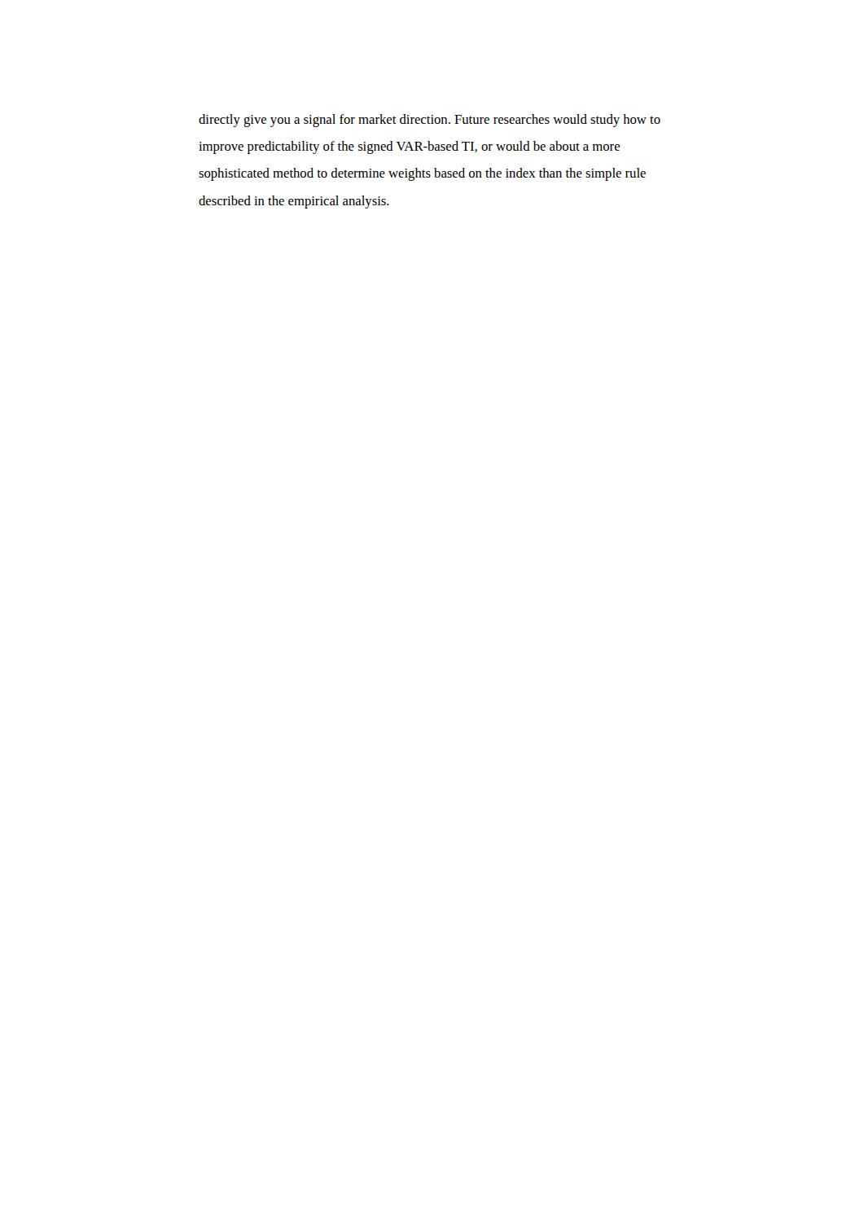directly give you a signal for market direction. Future researches would study how to improve predictability of the signed VAR-based TI, or would be about a more sophisticated method to determine weights based on the index than the simple rule described in the empirical analysis.